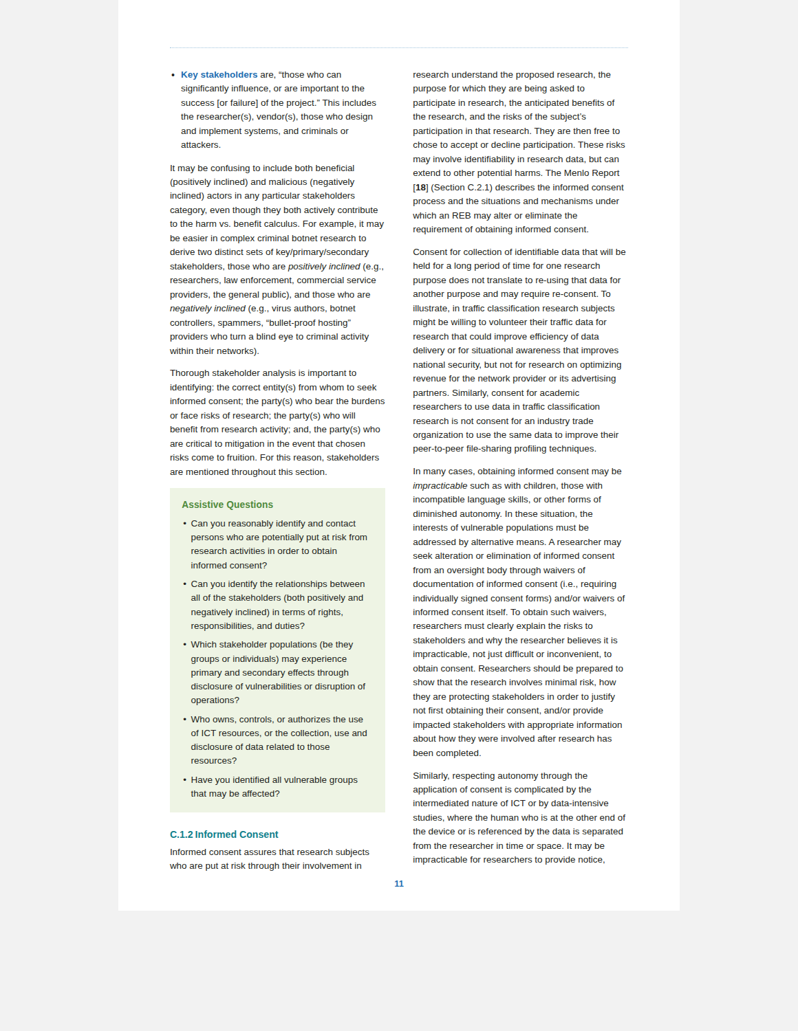Key stakeholders are, “those who can significantly influence, or are important to the success [or failure] of the project.” This includes the researcher(s), vendor(s), those who design and implement systems, and criminals or attackers.
It may be confusing to include both beneficial (positively inclined) and malicious (negatively inclined) actors in any particular stakeholders category, even though they both actively contribute to the harm vs. benefit calculus. For example, it may be easier in complex criminal botnet research to derive two distinct sets of key/primary/secondary stakeholders, those who are positively inclined (e.g., researchers, law enforcement, commercial service providers, the general public), and those who are negatively inclined (e.g., virus authors, botnet controllers, spammers, “bullet-proof hosting” providers who turn a blind eye to criminal activity within their networks).
Thorough stakeholder analysis is important to identifying: the correct entity(s) from whom to seek informed consent; the party(s) who bear the burdens or face risks of research; the party(s) who will benefit from research activity; and, the party(s) who are critical to mitigation in the event that chosen risks come to fruition. For this reason, stakeholders are mentioned throughout this section.
Assistive Questions
Can you reasonably identify and contact persons who are potentially put at risk from research activities in order to obtain informed consent?
Can you identify the relationships between all of the stakeholders (both positively and negatively inclined) in terms of rights, responsibilities, and duties?
Which stakeholder populations (be they groups or individuals) may experience primary and secondary effects through disclosure of vulnerabilities or disruption of operations?
Who owns, controls, or authorizes the use of ICT resources, or the collection, use and disclosure of data related to those resources?
Have you identified all vulnerable groups that may be affected?
C.1.2 Informed Consent
Informed consent assures that research subjects who are put at risk through their involvement in research understand the proposed research, the purpose for which they are being asked to participate in research, the anticipated benefits of the research, and the risks of the subject’s participation in that research. They are then free to chose to accept or decline participation. These risks may involve identifiability in research data, but can extend to other potential harms. The Menlo Report [18] (Section C.2.1) describes the informed consent process and the situations and mechanisms under which an REB may alter or eliminate the requirement of obtaining informed consent.
Consent for collection of identifiable data that will be held for a long period of time for one research purpose does not translate to re-using that data for another purpose and may require re-consent. To illustrate, in traffic classification research subjects might be willing to volunteer their traffic data for research that could improve efficiency of data delivery or for situational awareness that improves national security, but not for research on optimizing revenue for the network provider or its advertising partners. Similarly, consent for academic researchers to use data in traffic classification research is not consent for an industry trade organization to use the same data to improve their peer-to-peer file-sharing profiling techniques.
In many cases, obtaining informed consent may be impracticable such as with children, those with incompatible language skills, or other forms of diminished autonomy. In these situation, the interests of vulnerable populations must be addressed by alternative means. A researcher may seek alteration or elimination of informed consent from an oversight body through waivers of documentation of informed consent (i.e., requiring individually signed consent forms) and/or waivers of informed consent itself. To obtain such waivers, researchers must clearly explain the risks to stakeholders and why the researcher believes it is impracticable, not just difficult or inconvenient, to obtain consent. Researchers should be prepared to show that the research involves minimal risk, how they are protecting stakeholders in order to justify not first obtaining their consent, and/or provide impacted stakeholders with appropriate information about how they were involved after research has been completed.
Similarly, respecting autonomy through the application of consent is complicated by the intermediated nature of ICT or by data-intensive studies, where the human who is at the other end of the device or is referenced by the data is separated from the researcher in time or space. It may be impracticable for researchers to provide notice,
11